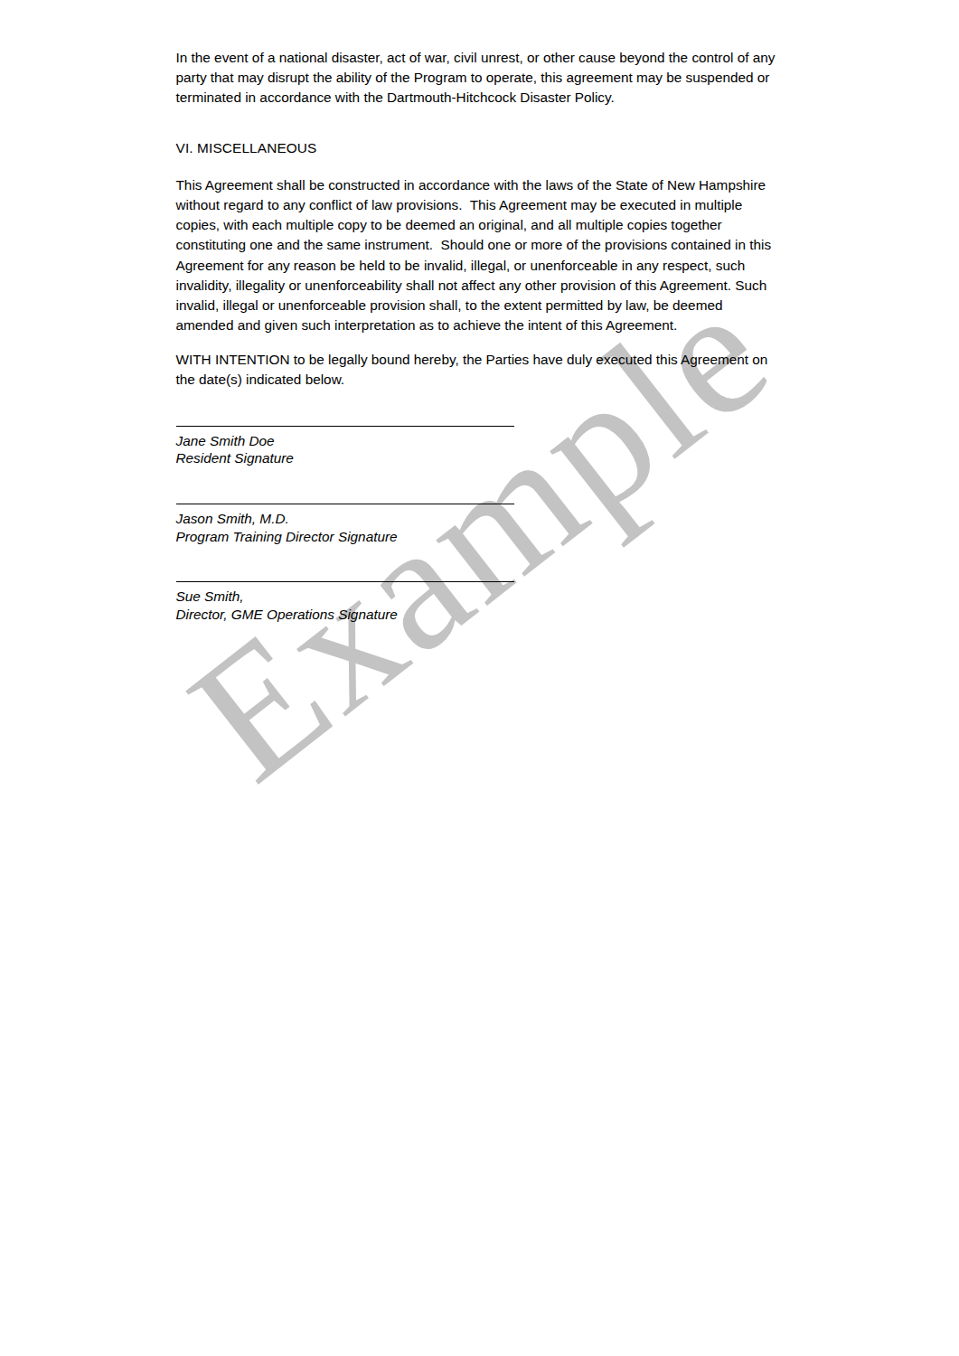Example
In the event of a national disaster, act of war, civil unrest, or other cause beyond the control of any party that may disrupt the ability of the Program to operate, this agreement may be suspended or terminated in accordance with the Dartmouth-Hitchcock Disaster Policy.
VI. MISCELLANEOUS
This Agreement shall be constructed in accordance with the laws of the State of New Hampshire without regard to any conflict of law provisions. This Agreement may be executed in multiple copies, with each multiple copy to be deemed an original, and all multiple copies together constituting one and the same instrument. Should one or more of the provisions contained in this Agreement for any reason be held to be invalid, illegal, or unenforceable in any respect, such invalidity, illegality or unenforceability shall not affect any other provision of this Agreement. Such invalid, illegal or unenforceable provision shall, to the extent permitted by law, be deemed amended and given such interpretation as to achieve the intent of this Agreement.
WITH INTENTION to be legally bound hereby, the Parties have duly executed this Agreement on the date(s) indicated below.
Jane Smith Doe
Resident Signature
Jason Smith, M.D.
Program Training Director Signature
Sue Smith,
Director, GME Operations Signature